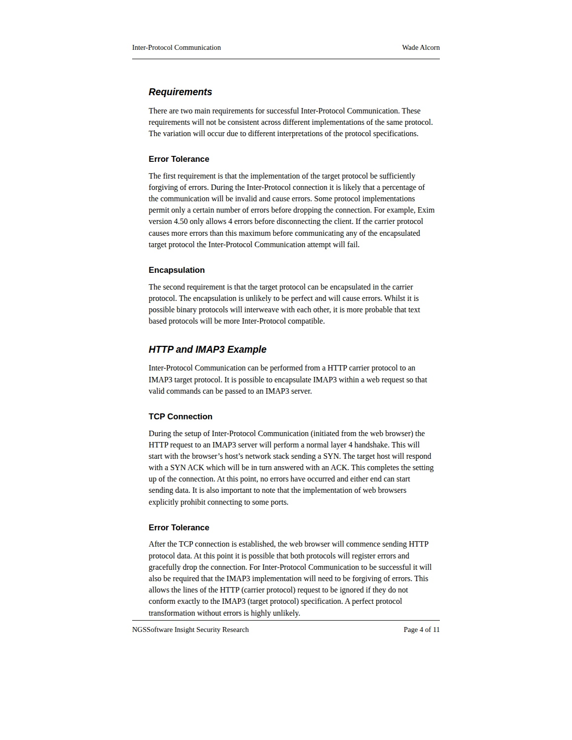Inter-Protocol Communication Wade Alcorn
Requirements
There are two main requirements for successful Inter-Protocol Communication. These requirements will not be consistent across different implementations of the same protocol. The variation will occur due to different interpretations of the protocol specifications.
Error Tolerance
The first requirement is that the implementation of the target protocol be sufficiently forgiving of errors. During the Inter-Protocol connection it is likely that a percentage of the communication will be invalid and cause errors. Some protocol implementations permit only a certain number of errors before dropping the connection. For example, Exim version 4.50 only allows 4 errors before disconnecting the client. If the carrier protocol causes more errors than this maximum before communicating any of the encapsulated target protocol the Inter-Protocol Communication attempt will fail.
Encapsulation
The second requirement is that the target protocol can be encapsulated in the carrier protocol. The encapsulation is unlikely to be perfect and will cause errors. Whilst it is possible binary protocols will interweave with each other, it is more probable that text based protocols will be more Inter-Protocol compatible.
HTTP and IMAP3 Example
Inter-Protocol Communication can be performed from a HTTP carrier protocol to an IMAP3 target protocol. It is possible to encapsulate IMAP3 within a web request so that valid commands can be passed to an IMAP3 server.
TCP Connection
During the setup of Inter-Protocol Communication (initiated from the web browser) the HTTP request to an IMAP3 server will perform a normal layer 4 handshake. This will start with the browser’s host’s network stack sending a SYN. The target host will respond with a SYN ACK which will be in turn answered with an ACK. This completes the setting up of the connection. At this point, no errors have occurred and either end can start sending data. It is also important to note that the implementation of web browsers explicitly prohibit connecting to some ports.
Error Tolerance
After the TCP connection is established, the web browser will commence sending HTTP protocol data. At this point it is possible that both protocols will register errors and gracefully drop the connection. For Inter-Protocol Communication to be successful it will also be required that the IMAP3 implementation will need to be forgiving of errors. This allows the lines of the HTTP (carrier protocol) request to be ignored if they do not conform exactly to the IMAP3 (target protocol) specification. A perfect protocol transformation without errors is highly unlikely.
NGSSoftware Insight Security Research Page 4 of 11